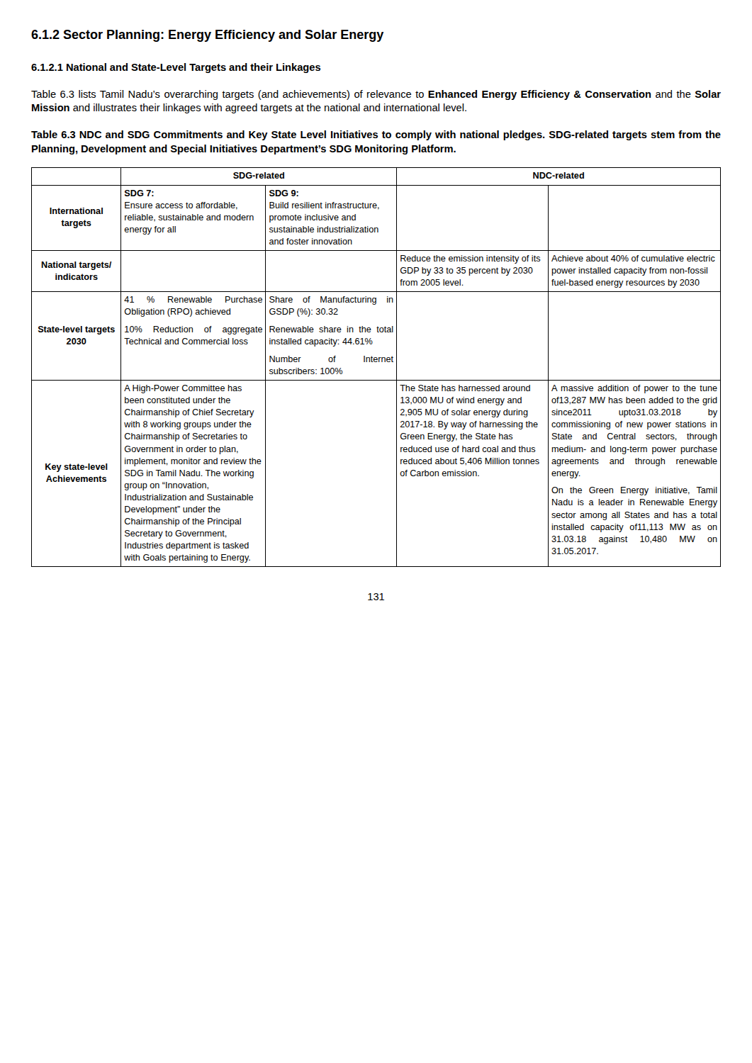6.1.2 Sector Planning: Energy Efficiency and Solar Energy
6.1.2.1 National and State-Level Targets and their Linkages
Table 6.3 lists Tamil Nadu’s overarching targets (and achievements) of relevance to Enhanced Energy Efficiency & Conservation and the Solar Mission and illustrates their linkages with agreed targets at the national and international level.
Table 6.3 NDC and SDG Commitments and Key State Level Initiatives to comply with national pledges. SDG-related targets stem from the Planning, Development and Special Initiatives Department’s SDG Monitoring Platform.
| | SDG-related | NDC-related |
| --- | --- | --- |
| International targets | SDG 7: Ensure access to affordable, reliable, sustainable and modern energy for all | SDG 9: Build resilient infrastructure, promote inclusive and sustainable industrialization and foster innovation | | |
| National targets/ indicators | | | Reduce the emission intensity of its GDP by 33 to 35 percent by 2030 from 2005 level. | Achieve about 40% of cumulative electric power installed capacity from non-fossil fuel-based energy resources by 2030 |
| State-level targets 2030 | 41 % Renewable Purchase Obligation (RPO) achieved 10% Reduction of aggregate Technical and Commercial loss | Share of Manufacturing in GSDP (%): 30.32 Renewable share in the total installed capacity: 44.61% Number of Internet subscribers: 100% | | |
| Key state-level Achievements | A High-Power Committee has been constituted under the Chairmanship of Chief Secretary with 8 working groups under the Chairmanship of Secretaries to Government in order to plan, implement, monitor and review the SDG in Tamil Nadu. The working group on “Innovation, Industrialization and Sustainable Development” under the Chairmanship of the Principal Secretary to Government, Industries department is tasked with Goals pertaining to Energy. | | The State has harnessed around 13,000 MU of wind energy and 2,905 MU of solar energy during 2017-18. By way of harnessing the Green Energy, the State has reduced use of hard coal and thus reduced about 5,406 Million tonnes of Carbon emission. | A massive addition of power to the tune of13,287 MW has been added to the grid since2011 upto31.03.2018 by commissioning of new power stations in State and Central sectors, through medium- and long-term power purchase agreements and through renewable energy. On the Green Energy initiative, Tamil Nadu is a leader in Renewable Energy sector among all States and has a total installed capacity of11,113 MW as on 31.03.18 against 10,480 MW on 31.05.2017. |
131